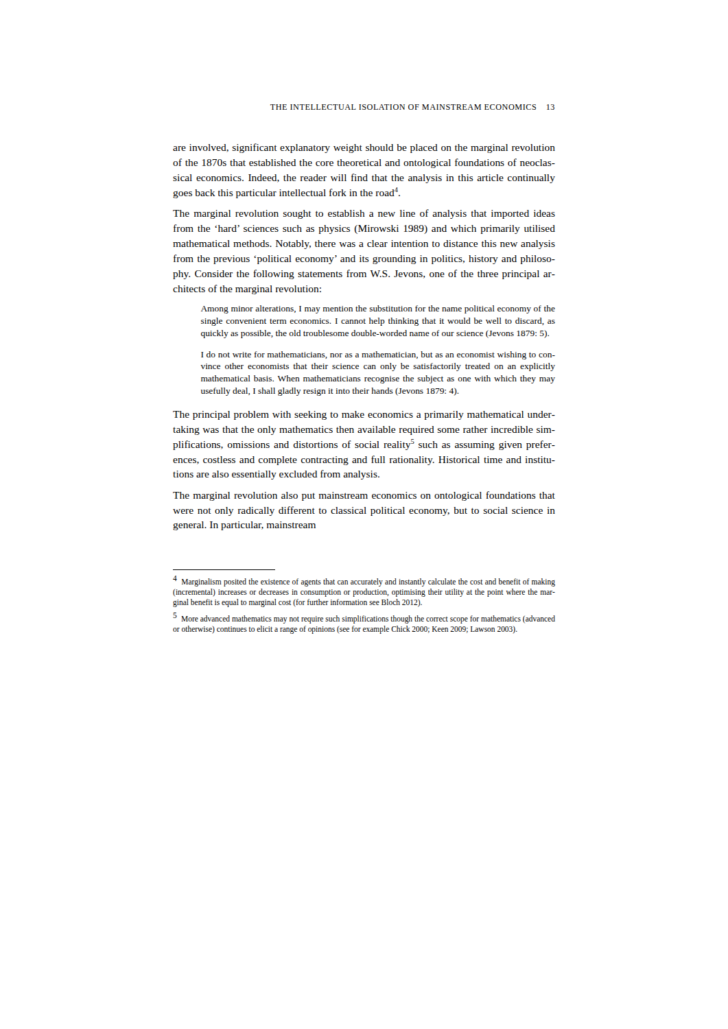THE INTELLECTUAL ISOLATION OF MAINSTREAM ECONOMICS13
are involved, significant explanatory weight should be placed on the marginal revolution of the 1870s that established the core theoretical and ontological foundations of neoclassical economics. Indeed, the reader will find that the analysis in this article continually goes back this particular intellectual fork in the road4.
The marginal revolution sought to establish a new line of analysis that imported ideas from the ‘hard’ sciences such as physics (Mirowski 1989) and which primarily utilised mathematical methods. Notably, there was a clear intention to distance this new analysis from the previous ‘political economy’ and its grounding in politics, history and philosophy. Consider the following statements from W.S. Jevons, one of the three principal architects of the marginal revolution:
Among minor alterations, I may mention the substitution for the name political economy of the single convenient term economics. I cannot help thinking that it would be well to discard, as quickly as possible, the old troublesome double-worded name of our science (Jevons 1879: 5).
I do not write for mathematicians, nor as a mathematician, but as an economist wishing to convince other economists that their science can only be satisfactorily treated on an explicitly mathematical basis. When mathematicians recognise the subject as one with which they may usefully deal, I shall gladly resign it into their hands (Jevons 1879: 4).
The principal problem with seeking to make economics a primarily mathematical undertaking was that the only mathematics then available required some rather incredible simplifications, omissions and distortions of social reality5 such as assuming given preferences, costless and complete contracting and full rationality. Historical time and institutions are also essentially excluded from analysis.
The marginal revolution also put mainstream economics on ontological foundations that were not only radically different to classical political economy, but to social science in general. In particular, mainstream
4 Marginalism posited the existence of agents that can accurately and instantly calculate the cost and benefit of making (incremental) increases or decreases in consumption or production, optimising their utility at the point where the marginal benefit is equal to marginal cost (for further information see Bloch 2012).
5 More advanced mathematics may not require such simplifications though the correct scope for mathematics (advanced or otherwise) continues to elicit a range of opinions (see for example Chick 2000; Keen 2009; Lawson 2003).